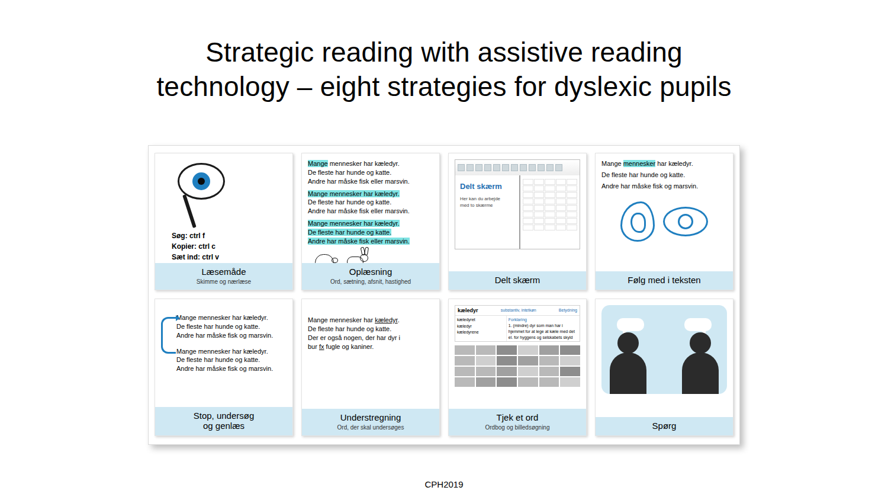Strategic reading with assistive reading
technology – eight strategies for dyslexic pupils
Søg: ctrl f
Kopier: ctrl c
Sæt ind: ctrl v
LæsemådeSkimme og nærlæse
Mange mennesker har kæledyr. De fleste har hunde og katte. Andre har måske fisk eller marsvin.
Mange mennesker har kæledyr. De fleste har hunde og katte. Andre har måske fisk eller marsvin.
Mange mennesker har kæledyr. De fleste har hunde og katte. Andre har måske fisk eller marsvin.
OplæsningOrd, sætning, afsnit, hastighed
Delt skærm
Her kan du arbejde
med to skærme
Delt skærm
Mange mennesker har kæledyr.
De fleste har hunde og katte.
Andre har måske fisk og marsvin.
Følg med i teksten
Mange mennesker har kæledyr.
De fleste har hunde og katte.
Andre har måske fisk og marsvin.
Mange mennesker har kæledyr.
De fleste har hunde og katte.
Andre har måske fisk og marsvin.
Stop, undersøg
og genlæs
Mange mennesker har kæledyr.
De fleste har hunde og katte.
Der er også nogen, der har dyr i
bur fx fugle og kaniner.
UnderstregningOrd, der skal undersøges
kæledyr substantiv, intetkøn Betydning
kæledyret
kæledyr
kæledyrene
Forklaring
1. (mindre) dyr som man har i hjemmet for at lege at kæle med det el. for hyggens og selskabets skyld (fx hund, kat, hamster el. papegøje)
Når kæledyr nærmes og klappes eller overhales, kan det opleves stressende for dyret
Tjek et ordOrdbog og billedsøgning
Spørg
CPH2019